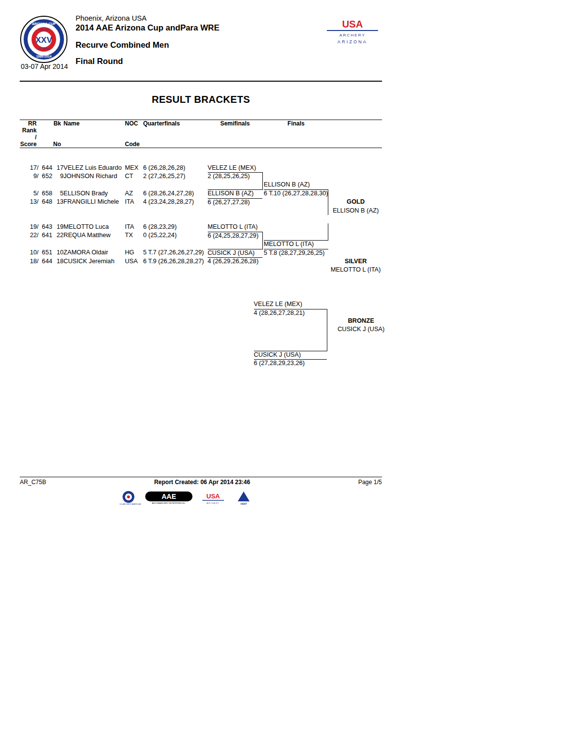ARIZONA CUP XXV 1989-2014 AAE USA 25 YEARS
Phoenix, Arizona USA
2014 AAE Arizona Cup and​Para WRE
Recurve Combined Men
Final Round
03-07 Apr 2014
USA ARCHERY ARIZONA
RESULT BRACKETS
| RR Rank / | | Bk | Name | NOC | Quarterfinals | | Semifinals | | Finals | | |
| Score | | No | | Code | | | | | | | |
| 17/ | 644 | 17 | VELEZ Luis Eduardo | MEX | 6 (26,28,26,28) | | VELEZ LE (MEX) | | | | |
| 9/ | 652 | 9 | JOHNSON Richard | CT | 2 (27,26,25,27) | | 2 (28,25,26,25) | | | | |
| | | | | ELLISON B (AZ) | | |
| 5/ | 658 | 5 | ELLISON Brady | AZ | 6 (28,26,24,27,28) | | ELLISON B (AZ) | | 6 T.10 (26,27,28,28,30) | | |
| 13/ | 648 | 13 | FRANGILLI Michele | ITA | 4 (23,24,28,28,27) | | 6 (26,27,27,28) | | | | GOLD |
| | | | | | | ELLISON B (AZ) |
| 19/ | 643 | 19 | MELOTTO Luca | ITA | 6 (28,23,29) | | MELOTTO L (ITA) | | | | |
| 22/ | 641 | 22 | REQUA Matthew | TX | 0 (25,22,24) | | 6 (24,25,28,27,29) | | | | |
| | | | | MELOTTO L (ITA) | | |
| 10/ | 651 | 10 | ZAMORA Oldair | HG | 5 T.7 (27,26,26,27,29) | | CUSICK J (USA) | | 5 T.8 (28,27,29,26,25) | | |
| 18/ | 644 | 18 | CUSICK Jeremiah | USA | 6 T.9 (26,26,28,28,27) | | 4 (26,29,26,26,28) | | | | SILVER |
| | MELOTTO L (ITA) |
| VELEZ LE (MEX) | | |
| 4 (28,26,27,28,21) | | |
| | | BRONZE |
| | | CUSICK J (USA) |
| CUSICK J (USA) | | |
| 6 (27,28,29,23,26) | | |
AR_C75B
Report Created: 06 Apr 2014 23:46
Page 1/5
WORLD ARCHERY AMERICAS AAE ARIZONA ARCHERY ENTERPRISES INC. USA ARCHERY USAT